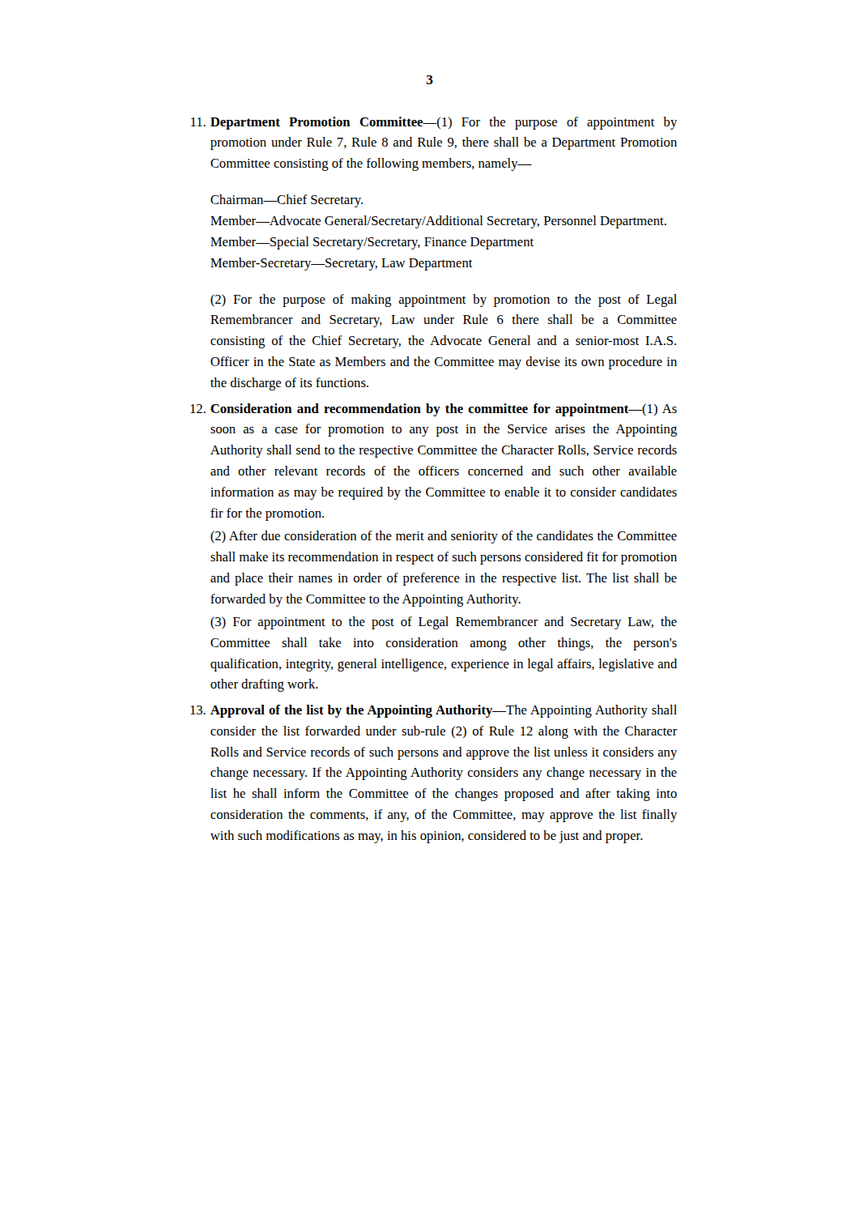3
11.
Department Promotion Committee—(1) For the purpose of appointment by promotion under Rule 7, Rule 8 and Rule 9, there shall be a Department Promotion Committee consisting of the following members, namely—
Chairman—Chief Secretary.
Member—Advocate General/Secretary/Additional Secretary, Personnel Department.
Member—Special Secretary/Secretary, Finance Department
Member-Secretary—Secretary, Law Department
(2) For the purpose of making appointment by promotion to the post of Legal Remembrancer and Secretary, Law under Rule 6 there shall be a Committee consisting of the Chief Secretary, the Advocate General and a senior-most I.A.S. Officer in the State as Members and the Committee may devise its own procedure in the discharge of its functions.
12.
Consideration and recommendation by the committee for appointment—(1) As soon as a case for promotion to any post in the Service arises the Appointing Authority shall send to the respective Committee the Character Rolls, Service records and other relevant records of the officers concerned and such other available information as may be required by the Committee to enable it to consider candidates fir for the promotion.
(2) After due consideration of the merit and seniority of the candidates the Committee shall make its recommendation in respect of such persons considered fit for promotion and place their names in order of preference in the respective list. The list shall be forwarded by the Committee to the Appointing Authority.
(3) For appointment to the post of Legal Remembrancer and Secretary Law, the Committee shall take into consideration among other things, the person's qualification, integrity, general intelligence, experience in legal affairs, legislative and other drafting work.
13.
Approval of the list by the Appointing Authority—The Appointing Authority shall consider the list forwarded under sub-rule (2) of Rule 12 along with the Character Rolls and Service records of such persons and approve the list unless it considers any change necessary. If the Appointing Authority considers any change necessary in the list he shall inform the Committee of the changes proposed and after taking into consideration the comments, if any, of the Committee, may approve the list finally with such modifications as may, in his opinion, considered to be just and proper.